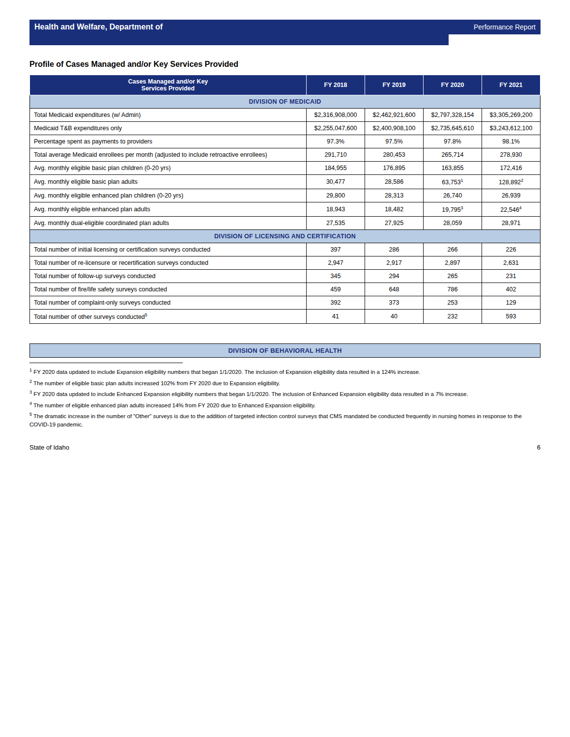Health and Welfare, Department of Performance Report
Profile of Cases Managed and/or Key Services Provided
| Cases Managed and/or Key Services Provided | FY 2018 | FY 2019 | FY 2020 | FY 2021 |
| --- | --- | --- | --- | --- |
| DIVISION OF MEDICAID |
| Total Medicaid expenditures (w/ Admin) | $2,316,908,000 | $2,462,921,600 | $2,797,328,154 | $3,305,269,200 |
| Medicaid T&B expenditures only | $2,255,047,600 | $2,400,908,100 | $2,735,645,610 | $3,243,612,100 |
| Percentage spent as payments to providers | 97.3% | 97.5% | 97.8% | 98.1% |
| Total average Medicaid enrollees per month (adjusted to include retroactive enrollees) | 291,710 | 280,453 | 265,714 | 278,930 |
| Avg. monthly eligible basic plan children (0-20 yrs) | 184,955 | 176,895 | 163,855 | 172,416 |
| Avg. monthly eligible basic plan adults | 30,477 | 28,586 | 63,753 1 | 128,892 2 |
| Avg. monthly eligible enhanced plan children (0-20 yrs) | 29,800 | 28,313 | 26,740 | 26,939 |
| Avg. monthly eligible enhanced plan adults | 18,943 | 18,482 | 19,795 3 | 22,546 4 |
| Avg. monthly dual-eligible coordinated plan adults | 27,535 | 27,925 | 28,059 | 28,971 |
| DIVISION OF LICENSING AND CERTIFICATION |
| Total number of initial licensing or certification surveys conducted | 397 | 286 | 266 | 226 |
| Total number of re-licensure or recertification surveys conducted | 2,947 | 2,917 | 2,897 | 2,631 |
| Total number of follow-up surveys conducted | 345 | 294 | 265 | 231 |
| Total number of fire/life safety surveys conducted | 459 | 648 | 786 | 402 |
| Total number of complaint-only surveys conducted | 392 | 373 | 253 | 129 |
| Total number of other surveys conducted 5 | 41 | 40 | 232 | 593 |
DIVISION OF BEHAVIORAL HEALTH
1 FY 2020 data updated to include Expansion eligibility numbers that began 1/1/2020. The inclusion of Expansion eligibility data resulted in a 124% increase.
2 The number of eligible basic plan adults increased 102% from FY 2020 due to Expansion eligibility.
3 FY 2020 data updated to include Enhanced Expansion eligibility numbers that began 1/1/2020. The inclusion of Enhanced Expansion eligibility data resulted in a 7% increase.
4 The number of eligible enhanced plan adults increased 14% from FY 2020 due to Enhanced Expansion eligibility.
5 The dramatic increase in the number of "Other" surveys is due to the addition of targeted infection control surveys that CMS mandated be conducted frequently in nursing homes in response to the COVID-19 pandemic.
State of Idaho 6